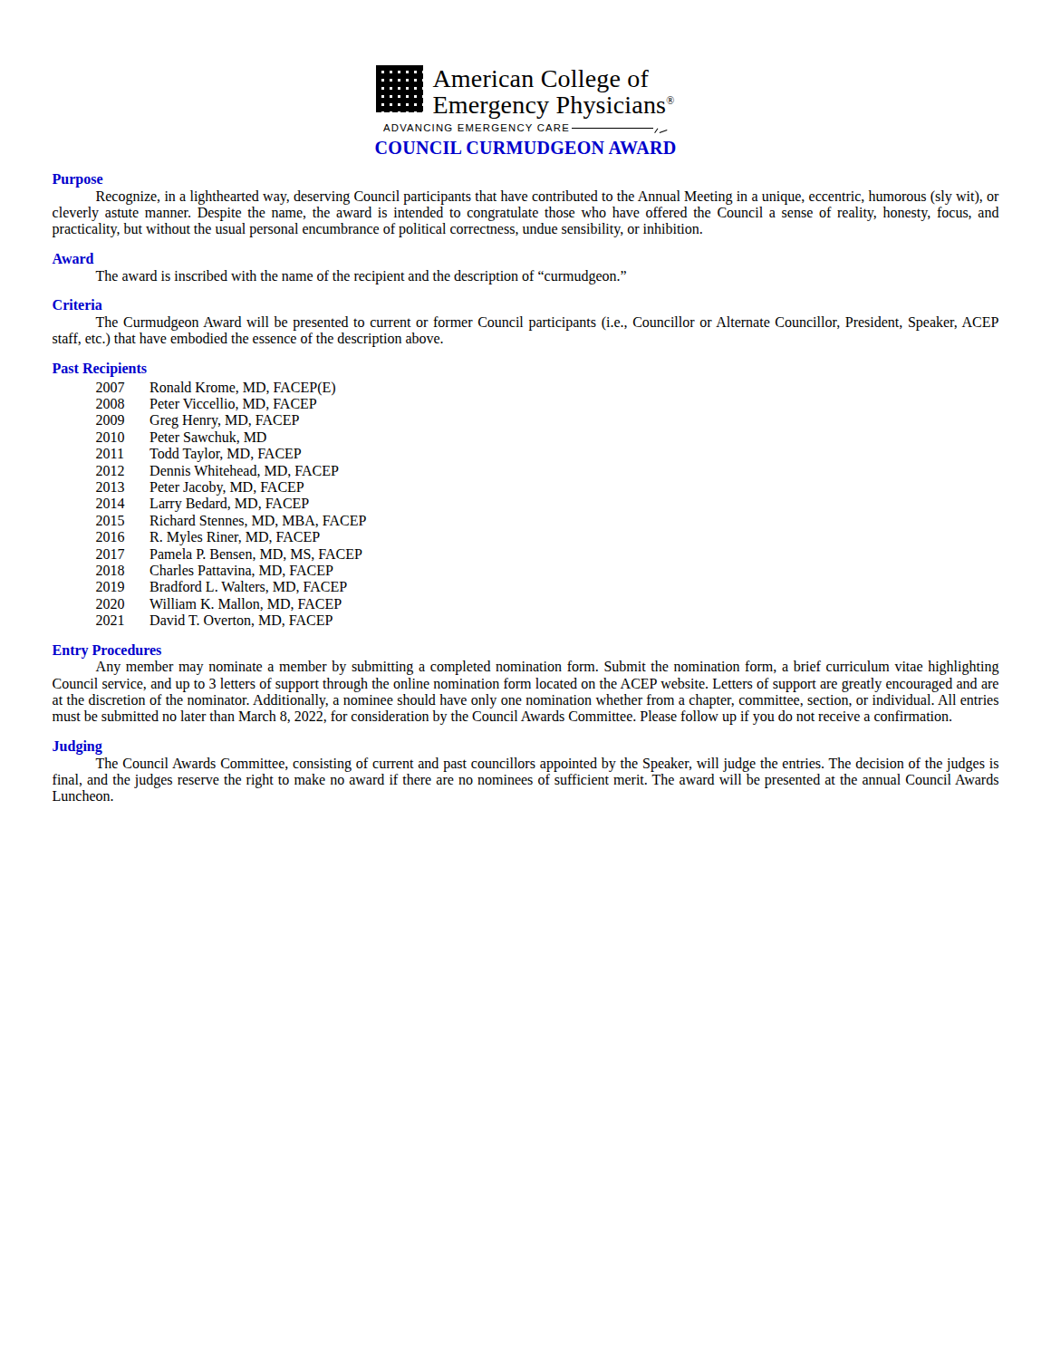American College of
Emergency Physicians®
ADVANCING EMERGENCY CARE
COUNCIL CURMUDGEON AWARD
Purpose
Recognize, in a lighthearted way, deserving Council participants that have contributed to the Annual Meeting in a unique, eccentric, humorous (sly wit), or cleverly astute manner. Despite the name, the award is intended to congratulate those who have offered the Council a sense of reality, honesty, focus, and practicality, but without the usual personal encumbrance of political correctness, undue sensibility, or inhibition.
Award
The award is inscribed with the name of the recipient and the description of “curmudgeon.”
Criteria
The Curmudgeon Award will be presented to current or former Council participants (i.e., Councillor or Alternate Councillor, President, Speaker, ACEP staff, etc.) that have embodied the essence of the description above.
Past Recipients
2007 Ronald Krome, MD, FACEP(E)
2008 Peter Viccellio, MD, FACEP
2009 Greg Henry, MD, FACEP
2010 Peter Sawchuk, MD
2011 Todd Taylor, MD, FACEP
2012 Dennis Whitehead, MD, FACEP
2013 Peter Jacoby, MD, FACEP
2014 Larry Bedard, MD, FACEP
2015 Richard Stennes, MD, MBA, FACEP
2016 R. Myles Riner, MD, FACEP
2017 Pamela P. Bensen, MD, MS, FACEP
2018 Charles Pattavina, MD, FACEP
2019 Bradford L. Walters, MD, FACEP
2020 William K. Mallon, MD, FACEP
2021 David T. Overton, MD, FACEP
Entry Procedures
Any member may nominate a member by submitting a completed nomination form. Submit the nomination form, a brief curriculum vitae highlighting Council service, and up to 3 letters of support through the online nomination form located on the ACEP website. Letters of support are greatly encouraged and are at the discretion of the nominator. Additionally, a nominee should have only one nomination whether from a chapter, committee, section, or individual. All entries must be submitted no later than March 8, 2022, for consideration by the Council Awards Committee. Please follow up if you do not receive a confirmation.
Judging
The Council Awards Committee, consisting of current and past councillors appointed by the Speaker, will judge the entries. The decision of the judges is final, and the judges reserve the right to make no award if there are no nominees of sufficient merit. The award will be presented at the annual Council Awards Luncheon.